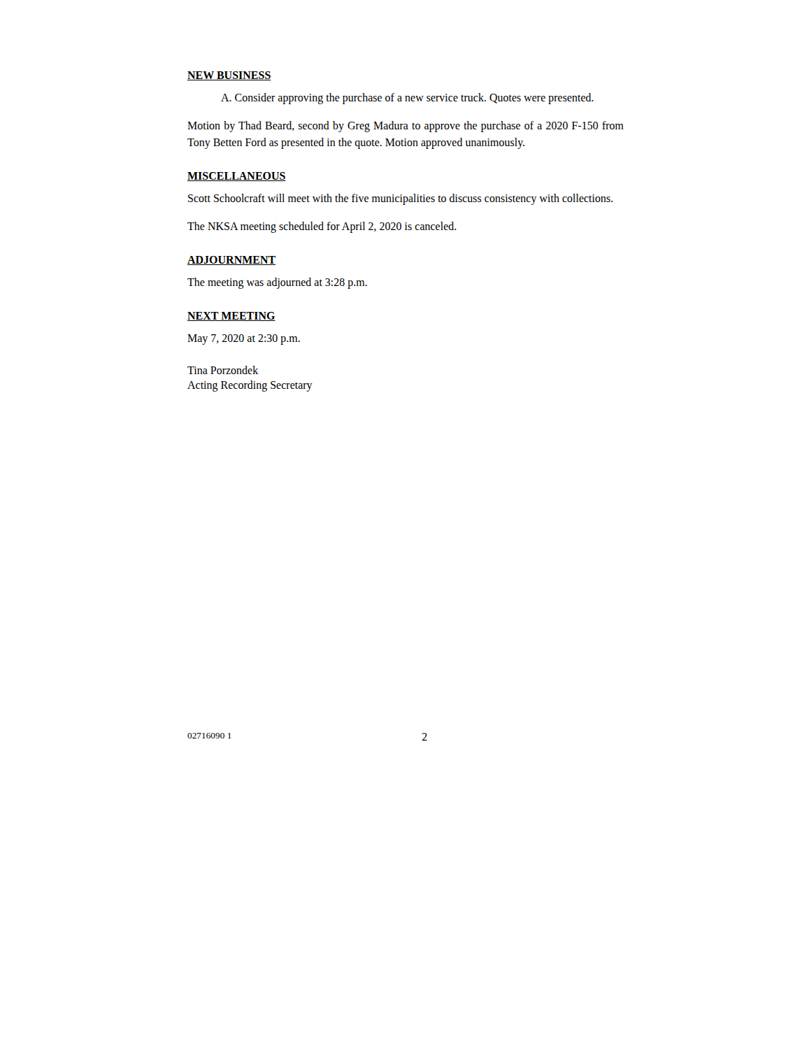NEW BUSINESS
A. Consider approving the purchase of a new service truck. Quotes were presented.
Motion by Thad Beard, second by Greg Madura to approve the purchase of a 2020 F-150 from Tony Betten Ford as presented in the quote. Motion approved unanimously.
MISCELLANEOUS
Scott Schoolcraft will meet with the five municipalities to discuss consistency with collections.
The NKSA meeting scheduled for April 2, 2020 is canceled.
ADJOURNMENT
The meeting was adjourned at 3:28 p.m.
NEXT MEETING
May 7, 2020 at 2:30 p.m.
Tina Porzondek
Acting Recording Secretary
02716090 1 2